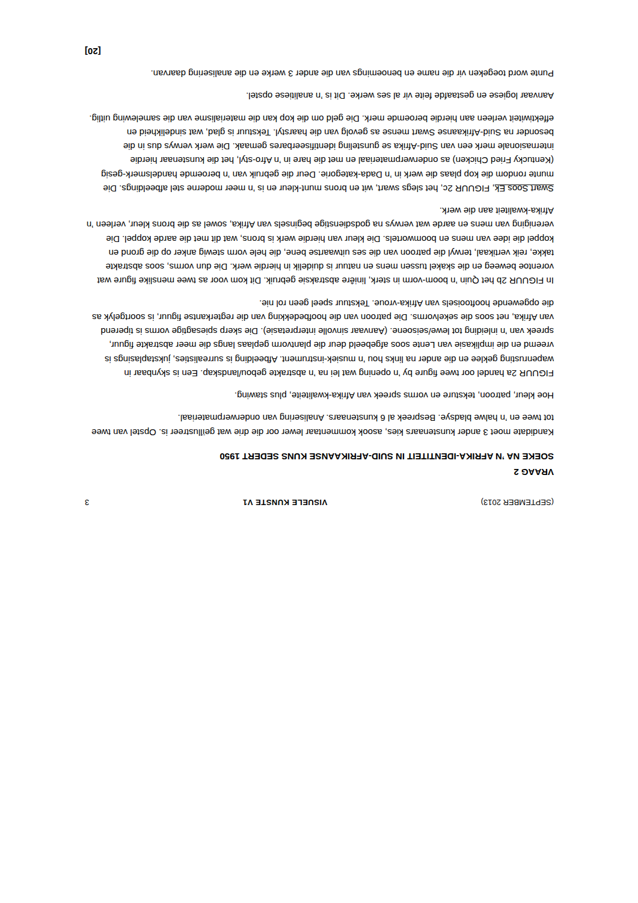(SEPTEMBER 2013)
VISUELE KUNSTE V1
3
VRAAG 2
SOEKE NA ’N AFRIKA-IDENTITEIT IN SUID-AFRIKAANSE KUNS SEDERT 1950
Kandidate moet 3 ander kunstenaars kies, asook kommentaar lewer oor die drie wat geïllustreer is. Opstel van twee tot twee en ’n halwe bladsye. Bespreek al 6 kunstenaars. Analisering van onderwerpmateriaal.
Hoe kleur, patroon, teksture en vorms spreek van Afrika-kwaliteite, plus stawing.
FIGUUR 2a handel oor twee figure by ’n opening wat lei na ’n abstrakte gebou/landskap. Een is skynbaar in wapenrusting geklee en die ander na links hou ’n musiek-instrument. Afbeelding is surrealisties, jukstaplasings is vreemd en die implikasie van Lente soos afgebeeld deur die plantvorm geplaas langs die meer abstrakte figuur, spreek van ’n inleiding tot lewe/seisoene. (Aanvaar sinvolle interpretasie). Die skerp spiesagtige vorms is tiperend van Afrika, net soos die sekelvorms. Die patroon van die hoofbedekking van die regterkantse figuur, is soortgelyk as die opgewende hooftooisels van Afrika-vroue. Tekstuur speel geen rol nie.
In FIGUUR 2b het Quin ’n boom-vorm in sterk, liniêre abstraksie gebruik. Dit kom voor as twee menslike figure wat vorentoe beweeg en die skakel tussen mens en natuur is duidelik in hierdie werk. Die dun vorms, soos abstrakte takke, reik vertikaal, terwyl die patroon van die ses uitwaartse bene, die hele vorm stewig anker op die grond en koppel die idee van mens en boomwortels. Die kleur van hierdie werk is brons, wat dit met die aarde koppel. Die vereniging van mens en aarde wat verwys na godsdienstige beginsels van Afrika, sowel as die brons kleur, verleen ’n Afrika-kwaliteit aan die werk.
Swart Soos Ek, FIGUUR 2c, het slegs swart, wit en brons munt-kleur en is ’n meer moderne stel afbeeldings. Die munte rondom die kop plaas die werk in ’n Dada-kategorie. Deur die gebruik van ’n beroemde handelsmerk-gesig (Kentucky Fried Chicken) as onderwerpmateriaal en met die hare in ’n Afro-styl, het die kunstenaar hierdie internasionale merk een van Suid-Afrika se gunsteling identifiseerbares gemaak. Die werk verwys dus in die besonder na Suid-Afrikaanse Swart mense as gevolg van die haarstyl. Tekstuur is glad, wat sindelikheid en effektiwiteit verleen aan hierdie beroemde merk. Die geld om die kop kan die materialisme van die samelewing uitlig.
Aanvaar logiese en gestaafde feite vir al ses werke. Dit is ’n analitiese opstel.
Punte word toegeken vir die name en benoemings van die ander 3 werke en die analisering daarvan.
[20]